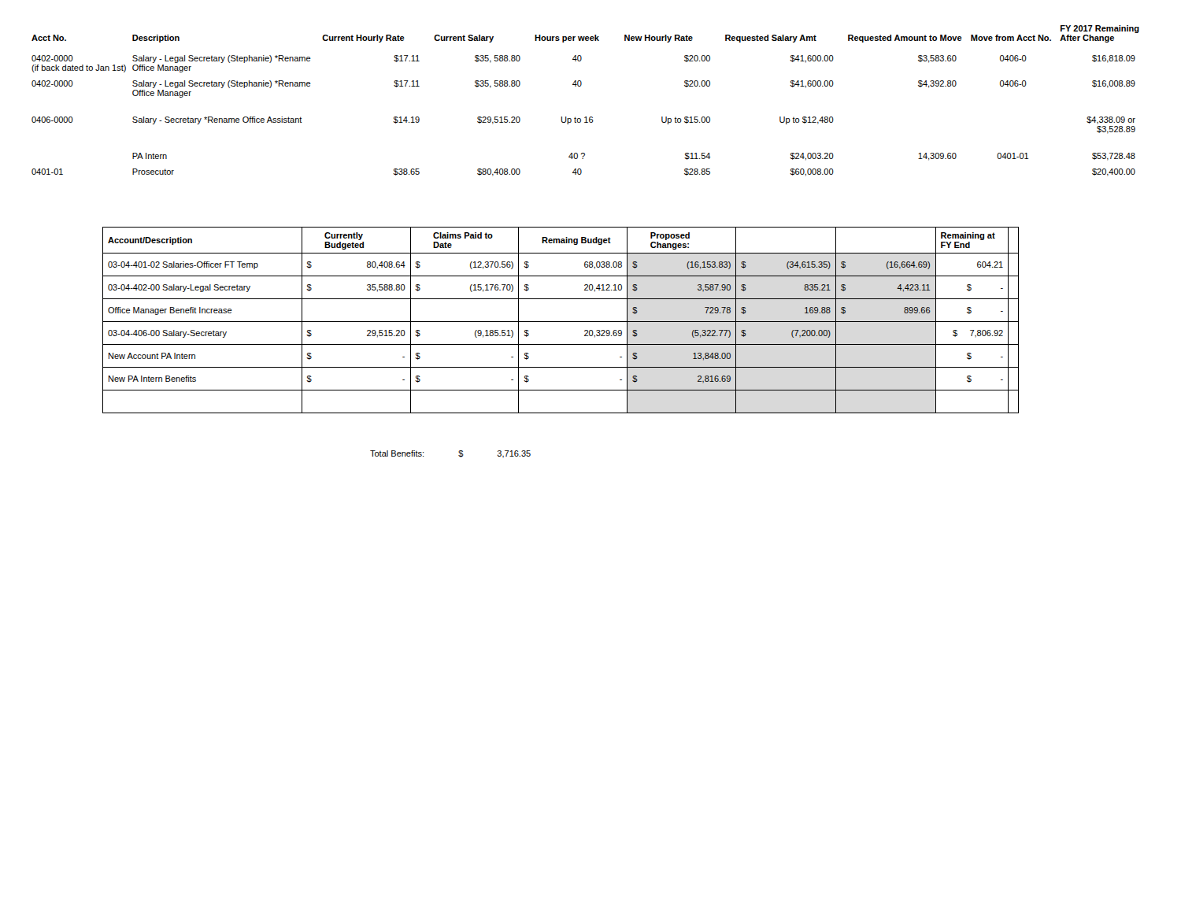| Acct No. | Description | Current Hourly Rate | Current Salary | Hours per week | New Hourly Rate | Requested Salary Amt | Requested Amount to Move | Move from Acct No. | FY 2017 Remaining After Change |
| --- | --- | --- | --- | --- | --- | --- | --- | --- | --- |
| 0402-0000 (if back dated to Jan 1st) | Salary - Legal Secretary (Stephanie) *Rename Office Manager | $17.11 | $35, 588.80 | 40 | $20.00 | $41,600.00 | $3,583.60 | 0406-0 | $16,818.09 |
| 0402-0000 | Salary - Legal Secretary (Stephanie) *Rename Office Manager | $17.11 | $35, 588.80 | 40 | $20.00 | $41,600.00 | $4,392.80 | 0406-0 | $16,008.89 |
| 0406-0000 | Salary - Secretary *Rename Office Assistant | $14.19 | $29,515.20 | Up to 16 | Up to $15.00 | Up to $12,480 | | | $4,338.09 or $3,528.89 |
| | PA Intern | | | 40 ? | $11.54 | $24,003.20 | 14,309.60 | 0401-01 | $53,728.48 |
| 0401-01 | Prosecutor | $38.65 | $80,408.00 | 40 | $28.85 | $60,008.00 | | | $20,400.00 |
| Account/Description | | Currently Budgeted | | Claims Paid to Date | | Remaing Budget | | Proposed Changes: | | | | | Remaining at FY End | |
| --- | --- | --- | --- | --- | --- | --- | --- | --- | --- | --- | --- | --- | --- | --- |
| 03-04-401-02 Salaries-Officer FT Temp | $ | 80,408.64 | $ | (12,370.56) | $ | 68,038.08 | $ | (16,153.83) | $ | (34,615.35) | $ | (16,664.69) | 604.21 | |
| 03-04-402-00 Salary-Legal Secretary | $ | 35,588.80 | $ | (15,176.70) | $ | 20,412.10 | $ | 3,587.90 | $ | 835.21 | $ | 4,423.11 | $ - | |
| Office Manager Benefit Increase | | | | | | | $ | 729.78 | $ | 169.88 | $ | 899.66 | $ - | |
| 03-04-406-00 Salary-Secretary | $ | 29,515.20 | $ | (9,185.51) | $ | 20,329.69 | $ | (5,322.77) | $ | (7,200.00) | | | $ 7,806.92 | |
| New Account PA Intern | $ | - | $ | - | $ | - | $ | 13,848.00 | | | | | $ - | |
| New PA Intern Benefits | $ | - | $ | - | $ | - | $ | 2,816.69 | | | | | $ - | |
Total Benefits: $ 3,716.35